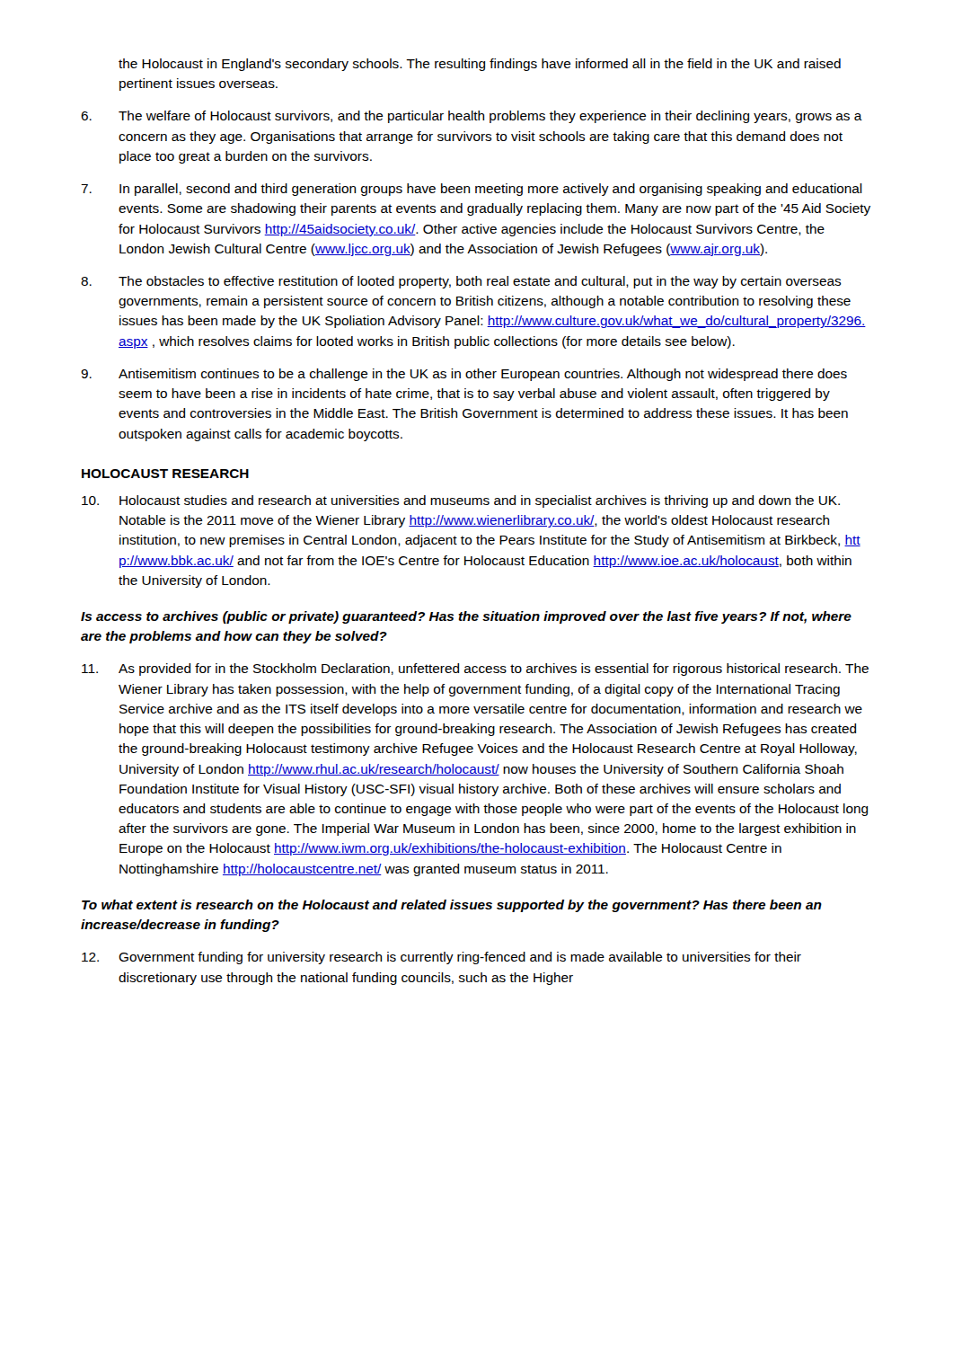the Holocaust in England's secondary schools. The resulting findings have informed all in the field in the UK and raised pertinent issues overseas.
6. The welfare of Holocaust survivors, and the particular health problems they experience in their declining years, grows as a concern as they age. Organisations that arrange for survivors to visit schools are taking care that this demand does not place too great a burden on the survivors.
7. In parallel, second and third generation groups have been meeting more actively and organising speaking and educational events. Some are shadowing their parents at events and gradually replacing them. Many are now part of the '45 Aid Society for Holocaust Survivors http://45aidsociety.co.uk/. Other active agencies include the Holocaust Survivors Centre, the London Jewish Cultural Centre (www.ljcc.org.uk) and the Association of Jewish Refugees (www.ajr.org.uk).
8. The obstacles to effective restitution of looted property, both real estate and cultural, put in the way by certain overseas governments, remain a persistent source of concern to British citizens, although a notable contribution to resolving these issues has been made by the UK Spoliation Advisory Panel: http://www.culture.gov.uk/what_we_do/cultural_property/3296.aspx , which resolves claims for looted works in British public collections (for more details see below).
9. Antisemitism continues to be a challenge in the UK as in other European countries. Although not widespread there does seem to have been a rise in incidents of hate crime, that is to say verbal abuse and violent assault, often triggered by events and controversies in the Middle East. The British Government is determined to address these issues. It has been outspoken against calls for academic boycotts.
HOLOCAUST RESEARCH
10. Holocaust studies and research at universities and museums and in specialist archives is thriving up and down the UK. Notable is the 2011 move of the Wiener Library http://www.wienerlibrary.co.uk/, the world's oldest Holocaust research institution, to new premises in Central London, adjacent to the Pears Institute for the Study of Antisemitism at Birkbeck, http://www.bbk.ac.uk/ and not far from the IOE's Centre for Holocaust Education http://www.ioe.ac.uk/holocaust, both within the University of London.
Is access to archives (public or private) guaranteed? Has the situation improved over the last five years? If not, where are the problems and how can they be solved?
11. As provided for in the Stockholm Declaration, unfettered access to archives is essential for rigorous historical research. The Wiener Library has taken possession, with the help of government funding, of a digital copy of the International Tracing Service archive and as the ITS itself develops into a more versatile centre for documentation, information and research we hope that this will deepen the possibilities for ground-breaking research. The Association of Jewish Refugees has created the ground-breaking Holocaust testimony archive Refugee Voices and the Holocaust Research Centre at Royal Holloway, University of London http://www.rhul.ac.uk/research/holocaust/ now houses the University of Southern California Shoah Foundation Institute for Visual History (USC-SFI) visual history archive. Both of these archives will ensure scholars and educators and students are able to continue to engage with those people who were part of the events of the Holocaust long after the survivors are gone. The Imperial War Museum in London has been, since 2000, home to the largest exhibition in Europe on the Holocaust http://www.iwm.org.uk/exhibitions/the-holocaust-exhibition. The Holocaust Centre in Nottinghamshire http://holocaustcentre.net/ was granted museum status in 2011.
To what extent is research on the Holocaust and related issues supported by the government? Has there been an increase/decrease in funding?
12. Government funding for university research is currently ring-fenced and is made available to universities for their discretionary use through the national funding councils, such as the Higher